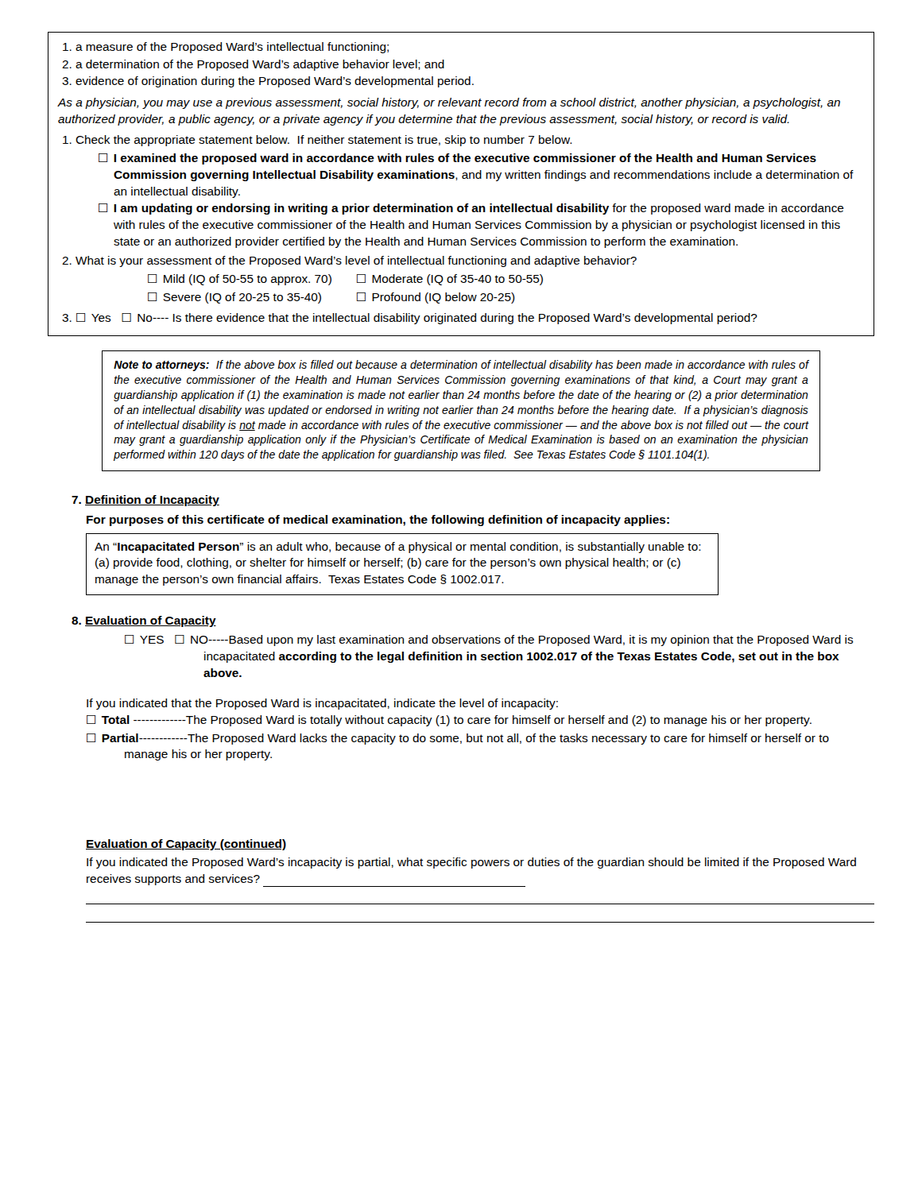a measure of the Proposed Ward’s intellectual functioning;
a determination of the Proposed Ward’s adaptive behavior level; and
evidence of origination during the Proposed Ward’s developmental period.
As a physician, you may use a previous assessment, social history, or relevant record from a school district, another physician, a psychologist, an authorized provider, a public agency, or a private agency if you determine that the previous assessment, social history, or record is valid.
Check the appropriate statement below. If neither statement is true, skip to number 7 below.
☐I examined the proposed ward in accordance with rules of the executive commissioner of the Health and Human Services Commission governing Intellectual Disability examinations, and my written findings and recommendations include a determination of an intellectual disability.
☐I am updating or endorsing in writing a prior determination of an intellectual disability for the proposed ward made in accordance with rules of the executive commissioner of the Health and Human Services Commission by a physician or psychologist licensed in this state or an authorized provider certified by the Health and Human Services Commission to perform the examination.
What is your assessment of the Proposed Ward’s level of intellectual functioning and adaptive behavior?
| ☐ Mild (IQ of 50-55 to approx. 70) | ☐ Moderate (IQ of 35-40 to 50-55) |
| ☐ Severe (IQ of 20-25 to 35-40) | ☐ Profound (IQ below 20-25) |
☐Yes ☐No---- Is there evidence that the intellectual disability originated during the Proposed Ward’s developmental period?
Note to attorneys: If the above box is filled out because a determination of intellectual disability has been made in accordance with rules of the executive commissioner of the Health and Human Services Commission governing examinations of that kind, a Court may grant a guardianship application if (1) the examination is made not earlier than 24 months before the date of the hearing or (2) a prior determination of an intellectual disability was updated or endorsed in writing not earlier than 24 months before the hearing date. If a physician’s diagnosis of intellectual disability is not made in accordance with rules of the executive commissioner — and the above box is not filled out — the court may grant a guardianship application only if the Physician’s Certificate of Medical Examination is based on an examination the physician performed within 120 days of the date the application for guardianship was filed. See Texas Estates Code § 1101.104(1).
7. Definition of Incapacity
For purposes of this certificate of medical examination, the following definition of incapacity applies:
An “Incapacitated Person” is an adult who, because of a physical or mental condition, is substantially unable to: (a) provide food, clothing, or shelter for himself or herself; (b) care for the person’s own physical health; or (c) manage the person’s own financial affairs. Texas Estates Code § 1002.017.
8. Evaluation of Capacity
☐YES ☐NO-----Based upon my last examination and observations of the Proposed Ward, it is my opinion that the Proposed Ward is incapacitated according to the legal definition in section 1002.017 of the Texas Estates Code, set out in the box above.
If you indicated that the Proposed Ward is incapacitated, indicate the level of incapacity:
☐Total -------------The Proposed Ward is totally without capacity (1) to care for himself or herself and (2) to manage his or her property.
☐Partial------------The Proposed Ward lacks the capacity to do some, but not all, of the tasks necessary to care for himself or herself or to manage his or her property.
Evaluation of Capacity (continued)
If you indicated the Proposed Ward’s incapacity is partial, what specific powers or duties of the guardian should be limited if the Proposed Ward receives supports and services?